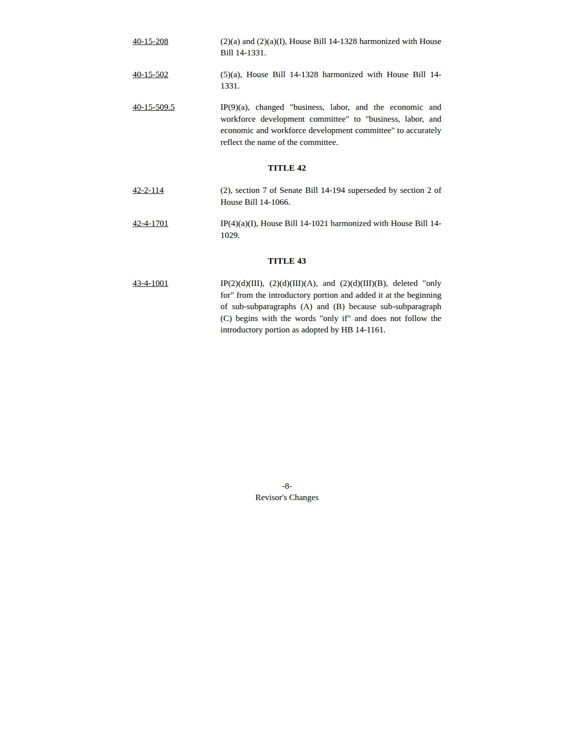| 40-15-208 | (2)(a) and (2)(a)(I), House Bill 14-1328 harmonized with House Bill 14-1331. |
| 40-15-502 | (5)(a), House Bill 14-1328 harmonized with House Bill 14-1331. |
| 40-15-509.5 | IP(9)(a), changed "business, labor, and the economic and workforce development committee" to "business, labor, and economic and workforce development committee" to accurately reflect the name of the committee. |
TITLE 42
| 42-2-114 | (2), section 7 of Senate Bill 14-194 superseded by section 2 of House Bill 14-1066. |
| 42-4-1701 | IP(4)(a)(I), House Bill 14-1021 harmonized with House Bill 14-1029. |
TITLE 43
| 43-4-1001 | IP(2)(d)(III), (2)(d)(III)(A), and (2)(d)(III)(B), deleted "only for" from the introductory portion and added it at the beginning of sub-subparagraphs (A) and (B) because sub-subparagraph (C) begins with the words "only if" and does not follow the introductory portion as adopted by HB 14-1161. |
-8- Revisor's Changes